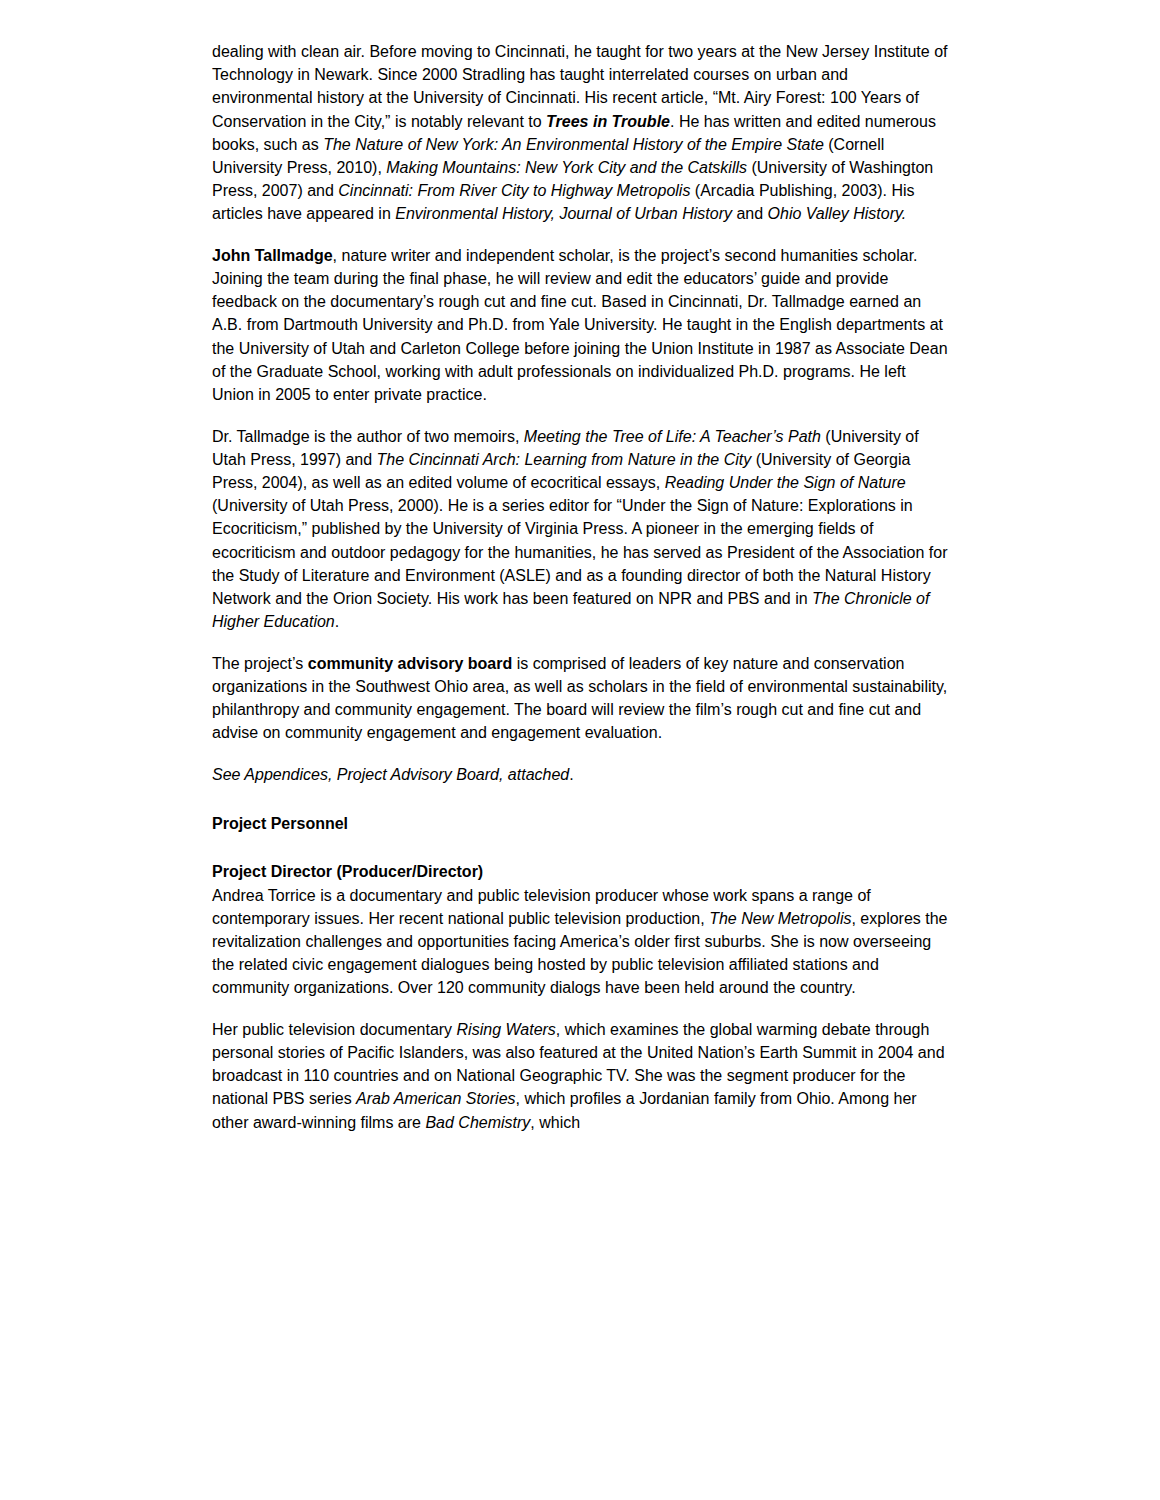dealing with clean air. Before moving to Cincinnati, he taught for two years at the New Jersey Institute of Technology in Newark. Since 2000 Stradling has taught interrelated courses on urban and environmental history at the University of Cincinnati. His recent article, “Mt. Airy Forest: 100 Years of Conservation in the City,” is notably relevant to Trees in Trouble. He has written and edited numerous books, such as The Nature of New York: An Environmental History of the Empire State (Cornell University Press, 2010), Making Mountains: New York City and the Catskills (University of Washington Press, 2007) and Cincinnati: From River City to Highway Metropolis (Arcadia Publishing, 2003). His articles have appeared in Environmental History, Journal of Urban History and Ohio Valley History.
John Tallmadge, nature writer and independent scholar, is the project’s second humanities scholar. Joining the team during the final phase, he will review and edit the educators’ guide and provide feedback on the documentary’s rough cut and fine cut. Based in Cincinnati, Dr. Tallmadge earned an A.B. from Dartmouth University and Ph.D. from Yale University. He taught in the English departments at the University of Utah and Carleton College before joining the Union Institute in 1987 as Associate Dean of the Graduate School, working with adult professionals on individualized Ph.D. programs. He left Union in 2005 to enter private practice.
Dr. Tallmadge is the author of two memoirs, Meeting the Tree of Life: A Teacher’s Path (University of Utah Press, 1997) and The Cincinnati Arch: Learning from Nature in the City (University of Georgia Press, 2004), as well as an edited volume of ecocritical essays, Reading Under the Sign of Nature (University of Utah Press, 2000). He is a series editor for “Under the Sign of Nature: Explorations in Ecocriticism,” published by the University of Virginia Press. A pioneer in the emerging fields of ecocriticism and outdoor pedagogy for the humanities, he has served as President of the Association for the Study of Literature and Environment (ASLE) and as a founding director of both the Natural History Network and the Orion Society. His work has been featured on NPR and PBS and in The Chronicle of Higher Education.
The project’s community advisory board is comprised of leaders of key nature and conservation organizations in the Southwest Ohio area, as well as scholars in the field of environmental sustainability, philanthropy and community engagement. The board will review the film’s rough cut and fine cut and advise on community engagement and engagement evaluation.
See Appendices, Project Advisory Board, attached.
Project Personnel
Project Director (Producer/Director)
Andrea Torrice is a documentary and public television producer whose work spans a range of contemporary issues. Her recent national public television production, The New Metropolis, explores the revitalization challenges and opportunities facing America’s older first suburbs. She is now overseeing the related civic engagement dialogues being hosted by public television affiliated stations and community organizations. Over 120 community dialogs have been held around the country.
Her public television documentary Rising Waters, which examines the global warming debate through personal stories of Pacific Islanders, was also featured at the United Nation’s Earth Summit in 2004 and broadcast in 110 countries and on National Geographic TV. She was the segment producer for the national PBS series Arab American Stories, which profiles a Jordanian family from Ohio. Among her other award-winning films are Bad Chemistry, which